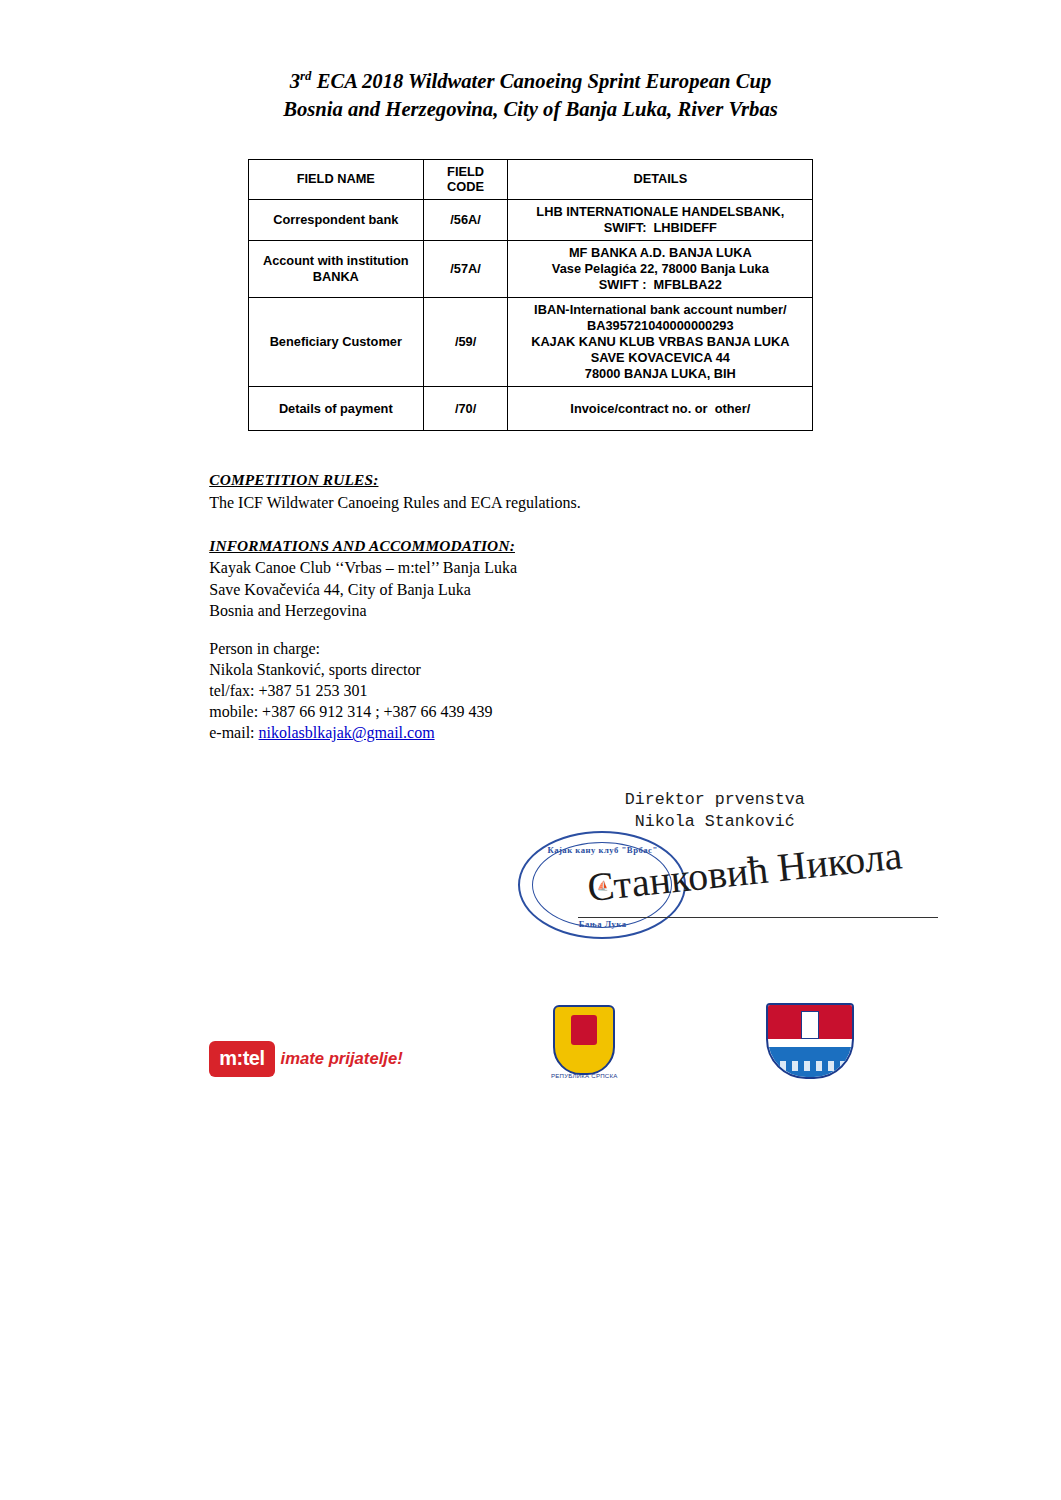3rd ECA 2018 Wildwater Canoeing Sprint European Cup
Bosnia and Herzegovina, City of Banja Luka, River Vrbas
| FIELD NAME | FIELD CODE | DETAILS |
| --- | --- | --- |
| Correspondent bank | /56A/ | LHB INTERNATIONALE HANDELSBANK, SWIFT: LHBIDEFF |
| Account with institution BANKA | /57A/ | MF BANKA A.D. BANJA LUKA Vase Pelagića 22, 78000 Banja Luka SWIFT : MFBLBA22 |
| Beneficiary Customer | /59/ | IBAN-International bank account number/ BA395721040000000293 KAJAK KANU KLUB VRBAS BANJA LUKA SAVE KOVACEVICA 44 78000 BANJA LUKA, BIH |
| Details of payment | /70/ | Invoice/contract no. or other/ |
COMPETITION RULES:
The ICF Wildwater Canoeing Rules and ECA regulations.
INFORMATIONS AND ACCOMMODATION:
Kayak Canoe Club ‘‘Vrbas – m:tel’’ Banja Luka
Save Kovačevića 44, City of Banja Luka
Bosnia and Herzegovina
Person in charge:
Nikola Stanković, sports director
tel/fax: +387 51 253 301
mobile: +387 66 912 314 ; +387 66 439 439
e-mail: nikolasblkajak@gmail.com
Direktor prvenstva
Nikola Stanković
Кајак кану клуб "Врбас"
⛵
Бања Лука
Станковић Никола
m:tel
imate prijatelje!
РЕПУБЛИКА СРПСКА